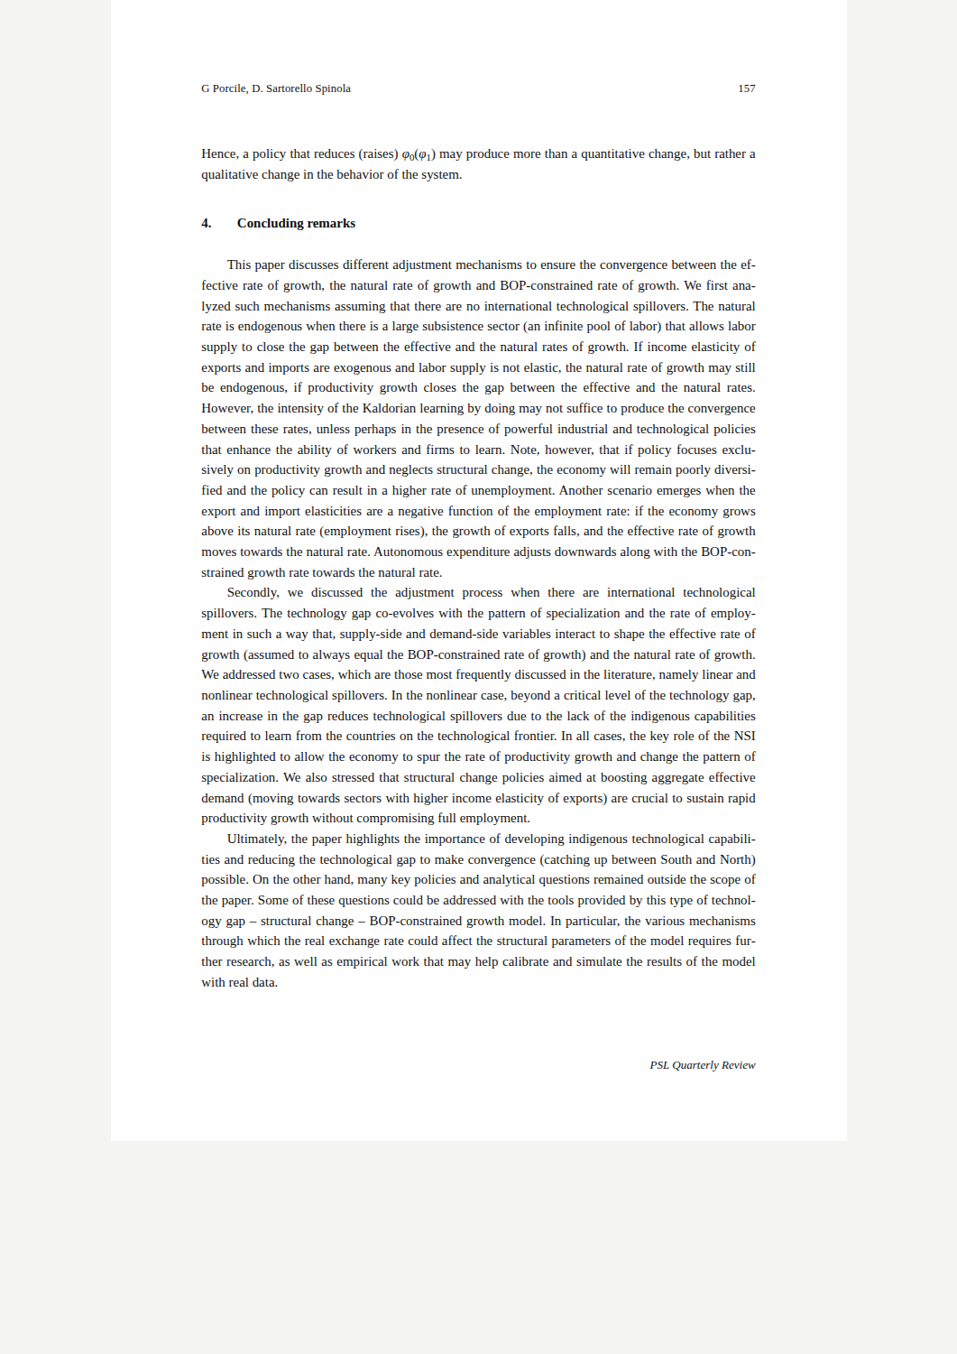G Porcile, D. Sartorello Spinola 157
Hence, a policy that reduces (raises) φ0(φ1) may produce more than a quantitative change, but rather a qualitative change in the behavior of the system.
4. Concluding remarks
This paper discusses different adjustment mechanisms to ensure the convergence between the effective rate of growth, the natural rate of growth and BOP-constrained rate of growth. We first analyzed such mechanisms assuming that there are no international technological spillovers. The natural rate is endogenous when there is a large subsistence sector (an infinite pool of labor) that allows labor supply to close the gap between the effective and the natural rates of growth. If income elasticity of exports and imports are exogenous and labor supply is not elastic, the natural rate of growth may still be endogenous, if productivity growth closes the gap between the effective and the natural rates. However, the intensity of the Kaldorian learning by doing may not suffice to produce the convergence between these rates, unless perhaps in the presence of powerful industrial and technological policies that enhance the ability of workers and firms to learn. Note, however, that if policy focuses exclusively on productivity growth and neglects structural change, the economy will remain poorly diversified and the policy can result in a higher rate of unemployment. Another scenario emerges when the export and import elasticities are a negative function of the employment rate: if the economy grows above its natural rate (employment rises), the growth of exports falls, and the effective rate of growth moves towards the natural rate. Autonomous expenditure adjusts downwards along with the BOP-constrained growth rate towards the natural rate.
Secondly, we discussed the adjustment process when there are international technological spillovers. The technology gap co-evolves with the pattern of specialization and the rate of employment in such a way that, supply-side and demand-side variables interact to shape the effective rate of growth (assumed to always equal the BOP-constrained rate of growth) and the natural rate of growth. We addressed two cases, which are those most frequently discussed in the literature, namely linear and nonlinear technological spillovers. In the nonlinear case, beyond a critical level of the technology gap, an increase in the gap reduces technological spillovers due to the lack of the indigenous capabilities required to learn from the countries on the technological frontier. In all cases, the key role of the NSI is highlighted to allow the economy to spur the rate of productivity growth and change the pattern of specialization. We also stressed that structural change policies aimed at boosting aggregate effective demand (moving towards sectors with higher income elasticity of exports) are crucial to sustain rapid productivity growth without compromising full employment.
Ultimately, the paper highlights the importance of developing indigenous technological capabilities and reducing the technological gap to make convergence (catching up between South and North) possible. On the other hand, many key policies and analytical questions remained outside the scope of the paper. Some of these questions could be addressed with the tools provided by this type of technology gap – structural change – BOP-constrained growth model. In particular, the various mechanisms through which the real exchange rate could affect the structural parameters of the model requires further research, as well as empirical work that may help calibrate and simulate the results of the model with real data.
PSL Quarterly Review